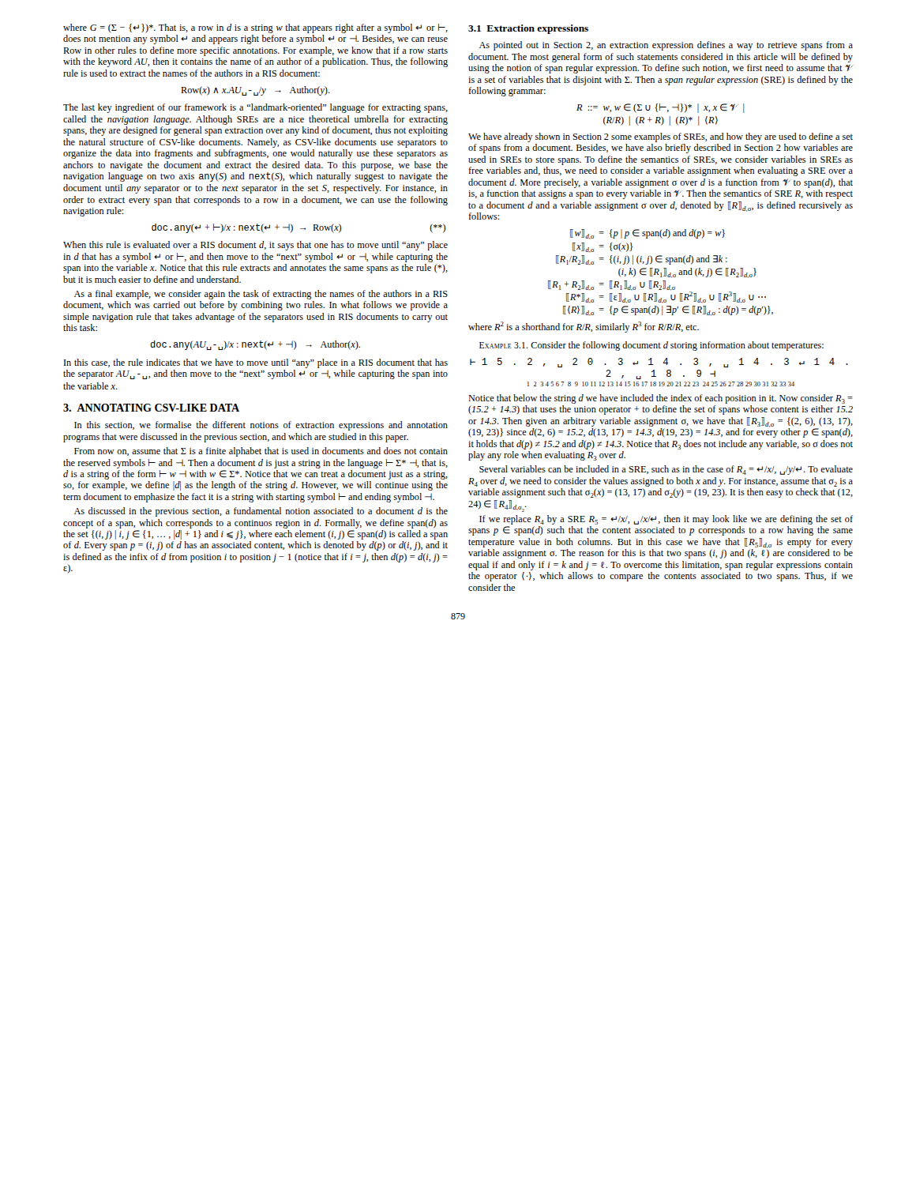where G = (Σ − {↵})*. That is, a row in d is a string w that appears right after a symbol ↵ or ⊢, does not mention any symbol ↵ and appears right before a symbol ↵ or ⊣. Besides, we can reuse Row in other rules to define more specific annotations. For example, we know that if a row starts with the keyword AU, then it contains the name of an author of a publication. Thus, the following rule is used to extract the names of the authors in a RIS document:
Row(x) ∧ x.AU␣-␣/y → Author(y).
The last key ingredient of our framework is a “landmark-oriented” language for extracting spans, called the navigation language. Although SREs are a nice theoretical umbrella for extracting spans, they are designed for general span extraction over any kind of document, thus not exploiting the natural structure of CSV-like documents. Namely, as CSV-like documents use separators to organize the data into fragments and subfragments, one would naturally use these separators as anchors to navigate the document and extract the desired data. To this purpose, we base the navigation language on two axis any(S) and next(S), which naturally suggest to navigate the document until any separator or to the next separator in the set S, respectively. For instance, in order to extract every span that corresponds to a row in a document, we can use the following navigation rule:
doc.any(↵ + ⊢)/x : next(↵ + ⊣) → Row(x) (**)
When this rule is evaluated over a RIS document d, it says that one has to move until “any” place in d that has a symbol ↵ or ⊢, and then move to the “next” symbol ↵ or ⊣, while capturing the span into the variable x. Notice that this rule extracts and annotates the same spans as the rule (*), but it is much easier to define and understand.
As a final example, we consider again the task of extracting the names of the authors in a RIS document, which was carried out before by combining two rules. In what follows we provide a simple navigation rule that takes advantage of the separators used in RIS documents to carry out this task:
doc.any(AU␣-␣)/x : next(↵ + ⊣) → Author(x).
In this case, the rule indicates that we have to move until “any” place in a RIS document that has the separator AU␣-␣, and then move to the “next” symbol ↵ or ⊣, while capturing the span into the variable x.
3. ANNOTATING CSV-LIKE DATA
In this section, we formalise the different notions of extraction expressions and annotation programs that were discussed in the previous section, and which are studied in this paper.
From now on, assume that Σ is a finite alphabet that is used in documents and does not contain the reserved symbols ⊢ and ⊣. Then a document d is just a string in the language ⊢ Σ* ⊣, that is, d is a string of the form ⊢ w ⊣ with w ∈ Σ*. Notice that we can treat a document just as a string, so, for example, we define |d| as the length of the string d. However, we will continue using the term document to emphasize the fact it is a string with starting symbol ⊢ and ending symbol ⊣.
As discussed in the previous section, a fundamental notion associated to a document d is the concept of a span, which corresponds to a continuos region in d. Formally, we define span(d) as the set {(i, j) | i, j ∈ {1, … , |d| + 1} and i ⩽ j}, where each element (i, j) ∈ span(d) is called a span of d. Every span p = (i, j) of d has an associated content, which is denoted by d(p) or d(i, j), and it is defined as the infix of d from position i to position j − 1 (notice that if i = j, then d(p) = d(i, j) = ε).
3.1 Extraction expressions
As pointed out in Section 2, an extraction expression defines a way to retrieve spans from a document. The most general form of such statements considered in this article will be defined by using the notion of span regular expression. To define such notion, we first need to assume that 𝒱 is a set of variables that is disjoint with Σ. Then a span regular expression (SRE) is defined by the following grammar:
R ::= w, w ∈ (Σ ∪ {⊢, ⊣})* | x, x ∈ 𝒱 |
(R/R) | (R + R) | (R)* | ⟨R⟩
We have already shown in Section 2 some examples of SREs, and how they are used to define a set of spans from a document. Besides, we have also briefly described in Section 2 how variables are used in SREs to store spans. To define the semantics of SREs, we consider variables in SREs as free variables and, thus, we need to consider a variable assignment when evaluating a SRE over a document d. More precisely, a variable assignment σ over d is a function from 𝒱 to span(d), that is, a function that assigns a span to every variable in 𝒱. Then the semantics of SRE R, with respect to a document d and a variable assignment σ over d, denoted by ⟦R⟧d,σ, is defined recursively as follows:
| ⟦ w ⟧ d ,σ | = | { p / p ∈ span( d ) and d ( p ) = w } |
| ⟦ x ⟧ d ,σ | = | {σ( x )} |
| ⟦ R 1 / R 2 ⟧ d ,σ | = | {( i , j ) / ( i , j ) ∈ span( d ) and ∃ k : |
| | | ( i , k ) ∈ ⟦ R 1 ⟧ d ,σ and ( k , j ) ∈ ⟦ R 2 ⟧ d ,σ } |
| ⟦ R 1 + R 2 ⟧ d ,σ | = | ⟦ R 1 ⟧ d ,σ ∪ ⟦ R 2 ⟧ d ,σ |
| ⟦ R *⟧ d ,σ | = | ⟦ε⟧ d ,σ ∪ ⟦ R ⟧ d ,σ ∪ ⟦ R 2 ⟧ d ,σ ∪ ⟦ R 3 ⟧ d ,σ ∪ ⋯ |
| ⟦⟨ R ⟩⟧ d ,σ | = | { p ∈ span( d ) / ∃ p ′ ∈ ⟦ R ⟧ d ,σ : d ( p ) = d ( p ′)}, |
where R2 is a shorthand for R/R, similarly R3 for R/R/R, etc.
Example 3.1. Consider the following document d storing information about temperatures:
⊢ 1 5 . 2 , ␣ 2 0 . 3 ↵ 1 4 . 3 , ␣ 1 4 . 3 ↵ 1 4 . 2 , ␣ 1 8 . 9 ⊣
1 2 3 4 5 6 7 8 9 10 11 12 13 14 15 16 17 18 19 20 21 22 23 24 25 26 27 28 29 30 31 32 33 34
Notice that below the string d we have included the index of each position in it. Now consider R3 = (15.2 + 14.3) that uses the union operator + to define the set of spans whose content is either 15.2 or 14.3. Then given an arbitrary variable assignment σ, we have that ⟦R3⟧d,σ = {(2, 6), (13, 17), (19, 23)} since d(2, 6) = 15.2, d(13, 17) = 14.3, d(19, 23) = 14.3, and for every other p ∈ span(d), it holds that d(p) ≠ 15.2 and d(p) ≠ 14.3. Notice that R3 does not include any variable, so σ does not play any role when evaluating R3 over d.
Several variables can be included in a SRE, such as in the case of R4 = ↵/x/, ␣/y/↵. To evaluate R4 over d, we need to consider the values assigned to both x and y. For instance, assume that σ2 is a variable assignment such that σ2(x) = (13, 17) and σ2(y) = (19, 23). It is then easy to check that (12, 24) ∈ ⟦R4⟧d,σ2.
If we replace R4 by a SRE R5 = ↵/x/, ␣/x/↵, then it may look like we are defining the set of spans p ∈ span(d) such that the content associated to p corresponds to a row having the same temperature value in both columns. But in this case we have that ⟦R5⟧d,σ is empty for every variable assignment σ. The reason for this is that two spans (i, j) and (k, ℓ) are considered to be equal if and only if i = k and j = ℓ. To overcome this limitation, span regular expressions contain the operator ⟨·⟩, which allows to compare the contents associated to two spans. Thus, if we consider the
879